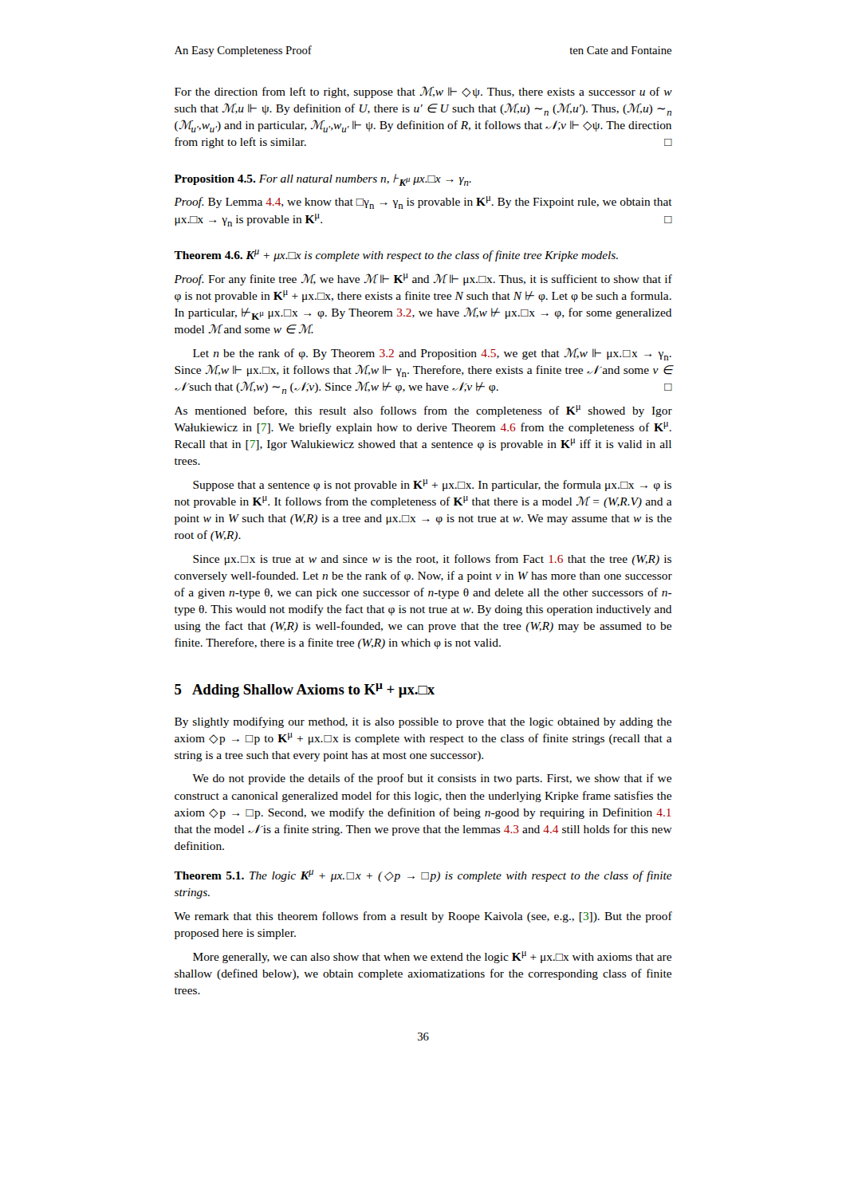An Easy Completeness Proof ten Cate and Fontaine
For the direction from left to right, suppose that ℳ,w ⊩ ◇ψ. Thus, there exists a successor u of w such that ℳ,u ⊩ ψ. By definition of U, there is u′ ∈ U such that (ℳ,u) ∼n (ℳ,u′). Thus, (ℳ,u) ∼n (ℳu′,wu′) and in particular, ℳu′,wu′ ⊩ ψ. By definition of R, it follows that 𝒩,v ⊩ ◇ψ. The direction from right to left is similar. □
Proposition 4.5. For all natural numbers n, ⊦Kμ μx.□x → γn.
Proof. By Lemma 4.4, we know that □γn → γn is provable in Kμ. By the Fixpoint rule, we obtain that μx.□x → γn is provable in Kμ. □
Theorem 4.6. Kμ + μx.□x is complete with respect to the class of finite tree Kripke models.
Proof. For any finite tree ℳ, we have ℳ ⊩ Kμ and ℳ ⊩ μx.□x. Thus, it is sufficient to show that if φ is not provable in Kμ + μx.□x, there exists a finite tree N such that N ⊬ φ. Let φ be such a formula. In particular, ⊬Kμ μx.□x → φ. By Theorem 3.2, we have ℳ,w ⊬ μx.□x → φ, for some generalized model ℳ and some w ∈ ℳ.
Let n be the rank of φ. By Theorem 3.2 and Proposition 4.5, we get that ℳ,w ⊩ μx.□x → γn. Since ℳ,w ⊩ μx.□x, it follows that ℳ,w ⊩ γn. Therefore, there exists a finite tree 𝒩 and some v ∈ 𝒩 such that (ℳ,w) ∼n (𝒩,v). Since ℳ,w ⊬ φ, we have 𝒩,v ⊬ φ. □
As mentioned before, this result also follows from the completeness of Kμ showed by Igor Wałukiewicz in [7]. We briefly explain how to derive Theorem 4.6 from the completeness of Kμ. Recall that in [7], Igor Walukiewicz showed that a sentence φ is provable in Kμ iff it is valid in all trees.
Suppose that a sentence φ is not provable in Kμ + μx.□x. In particular, the formula μx.□x → φ is not provable in Kμ. It follows from the completeness of Kμ that there is a model ℳ = (W,R.V) and a point w in W such that (W,R) is a tree and μx.□x → φ is not true at w. We may assume that w is the root of (W,R).
Since μx.□x is true at w and since w is the root, it follows from Fact 1.6 that the tree (W,R) is conversely well-founded. Let n be the rank of φ. Now, if a point v in W has more than one successor of a given n-type θ, we can pick one successor of n-type θ and delete all the other successors of n-type θ. This would not modify the fact that φ is not true at w. By doing this operation inductively and using the fact that (W,R) is well-founded, we can prove that the tree (W,R) may be assumed to be finite. Therefore, there is a finite tree (W,R) in which φ is not valid.
5 Adding Shallow Axioms to Kμ + μx.□x
By slightly modifying our method, it is also possible to prove that the logic obtained by adding the axiom ◇p → □p to Kμ + μx.□x is complete with respect to the class of finite strings (recall that a string is a tree such that every point has at most one successor).
We do not provide the details of the proof but it consists in two parts. First, we show that if we construct a canonical generalized model for this logic, then the underlying Kripke frame satisfies the axiom ◇p → □p. Second, we modify the definition of being n-good by requiring in Definition 4.1 that the model 𝒩 is a finite string. Then we prove that the lemmas 4.3 and 4.4 still holds for this new definition.
Theorem 5.1. The logic Kμ + μx.□x + (◇p → □p) is complete with respect to the class of finite strings.
We remark that this theorem follows from a result by Roope Kaivola (see, e.g., [3]). But the proof proposed here is simpler.
More generally, we can also show that when we extend the logic Kμ + μx.□x with axioms that are shallow (defined below), we obtain complete axiomatizations for the corresponding class of finite trees.
36